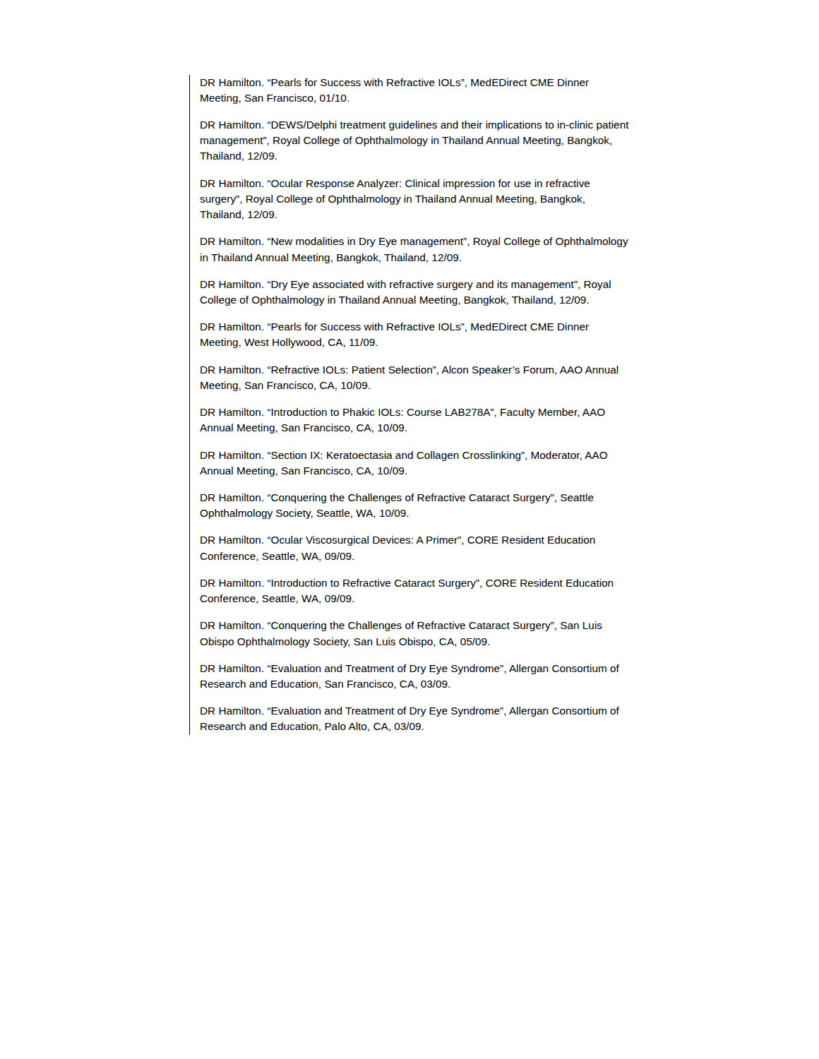DR Hamilton. “Pearls for Success with Refractive IOLs”, MedEDirect CME Dinner Meeting, San Francisco, 01/10.
DR Hamilton. “DEWS/Delphi treatment guidelines and their implications to in-clinic patient management”, Royal College of Ophthalmology in Thailand Annual Meeting, Bangkok, Thailand, 12/09.
DR Hamilton. “Ocular Response Analyzer: Clinical impression for use in refractive surgery”, Royal College of Ophthalmology in Thailand Annual Meeting, Bangkok, Thailand, 12/09.
DR Hamilton. “New modalities in Dry Eye management”, Royal College of Ophthalmology in Thailand Annual Meeting, Bangkok, Thailand, 12/09.
DR Hamilton. “Dry Eye associated with refractive surgery and its management”, Royal College of Ophthalmology in Thailand Annual Meeting, Bangkok, Thailand, 12/09.
DR Hamilton. “Pearls for Success with Refractive IOLs”, MedEDirect CME Dinner Meeting, West Hollywood, CA, 11/09.
DR Hamilton. “Refractive IOLs: Patient Selection”, Alcon Speaker’s Forum, AAO Annual Meeting, San Francisco, CA, 10/09.
DR Hamilton. “Introduction to Phakic IOLs: Course LAB278A”, Faculty Member, AAO Annual Meeting, San Francisco, CA, 10/09.
DR Hamilton. “Section IX: Keratoectasia and Collagen Crosslinking”, Moderator, AAO Annual Meeting, San Francisco, CA, 10/09.
DR Hamilton. “Conquering the Challenges of Refractive Cataract Surgery”, Seattle Ophthalmology Society, Seattle, WA, 10/09.
DR Hamilton. “Ocular Viscosurgical Devices: A Primer”, CORE Resident Education Conference, Seattle, WA, 09/09.
DR Hamilton. “Introduction to Refractive Cataract Surgery”, CORE Resident Education Conference, Seattle, WA, 09/09.
DR Hamilton. “Conquering the Challenges of Refractive Cataract Surgery”, San Luis Obispo Ophthalmology Society, San Luis Obispo, CA, 05/09.
DR Hamilton. “Evaluation and Treatment of Dry Eye Syndrome”, Allergan Consortium of Research and Education, San Francisco, CA, 03/09.
DR Hamilton. “Evaluation and Treatment of Dry Eye Syndrome”, Allergan Consortium of Research and Education, Palo Alto, CA, 03/09.